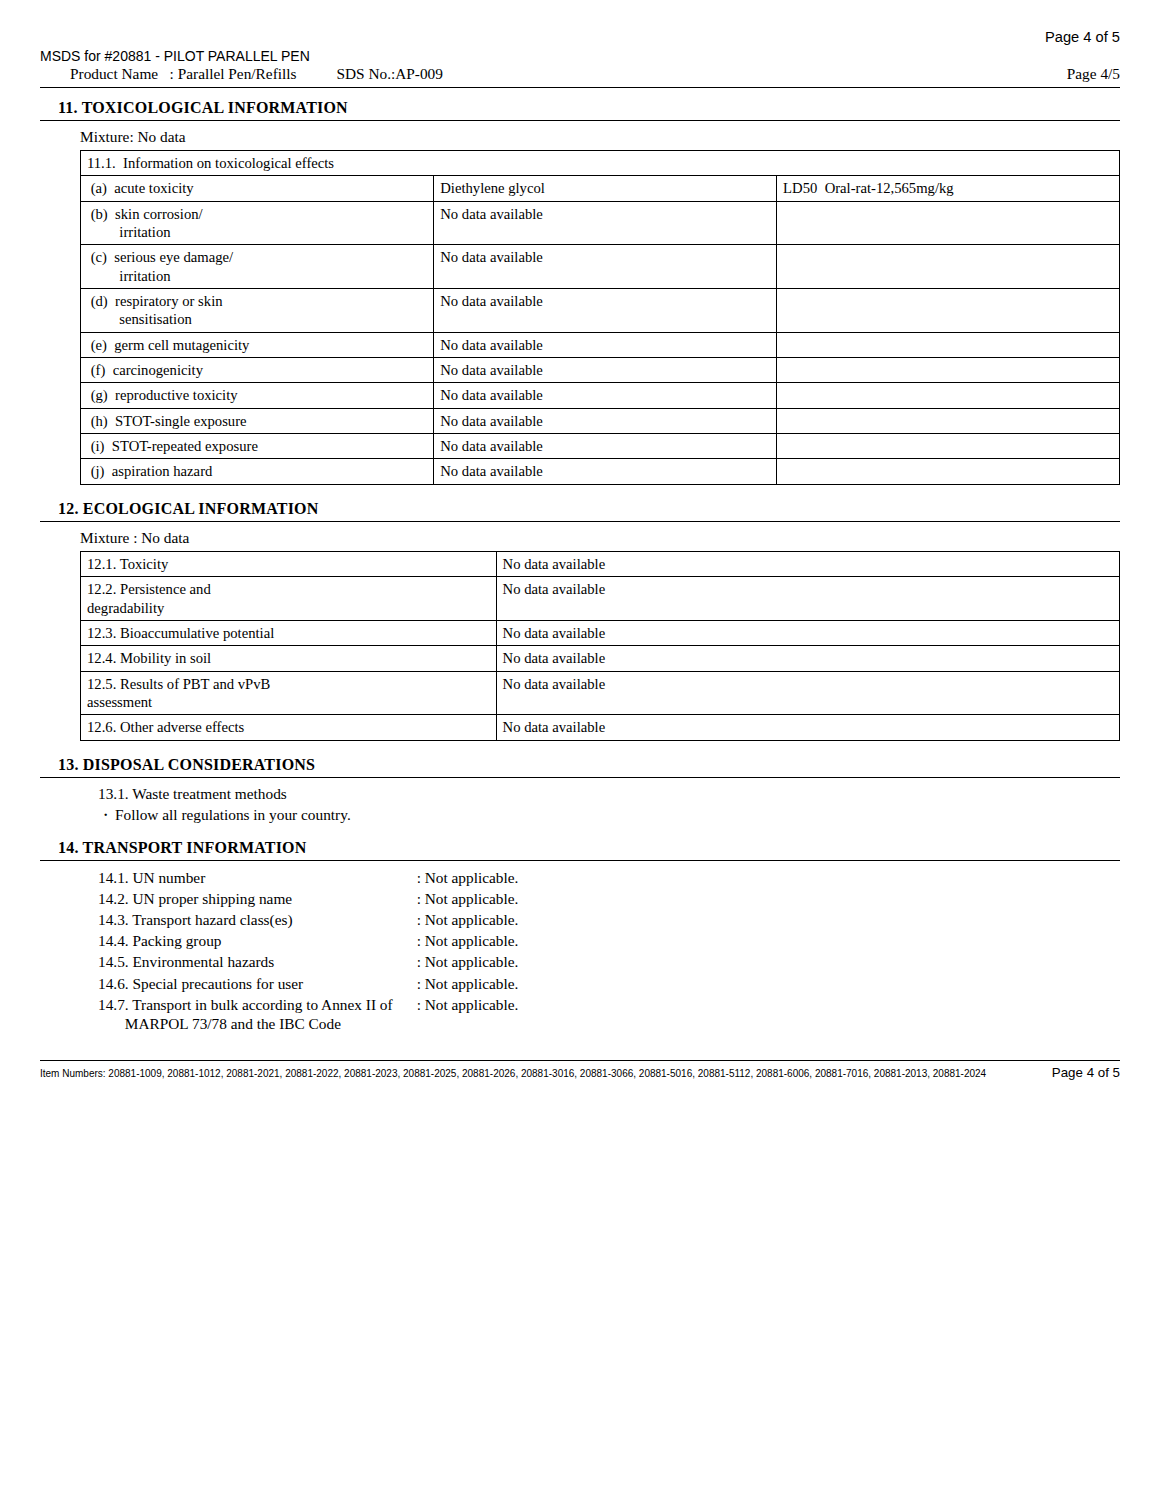Page 4 of 5
MSDS for #20881 - PILOT PARALLEL PEN
Product Name : Parallel Pen/Refills SDS No.:AP-009 Page 4/5
11. TOXICOLOGICAL INFORMATION
Mixture: No data
| 11.1. Information on toxicological effects |
| (a) acute toxicity | Diethylene glycol | LD50 Oral-rat-12,565mg/kg |
| (b) skin corrosion/ irritation | No data available | |
| (c) serious eye damage/ irritation | No data available | |
| (d) respiratory or skin sensitisation | No data available | |
| (e) germ cell mutagenicity | No data available | |
| (f) carcinogenicity | No data available | |
| (g) reproductive toxicity | No data available | |
| (h) STOT-single exposure | No data available | |
| (i) STOT-repeated exposure | No data available | |
| (j) aspiration hazard | No data available | |
12. ECOLOGICAL INFORMATION
Mixture : No data
| 12.1. Toxicity | No data available |
| 12.2. Persistence and degradability | No data available |
| 12.3. Bioaccumulative potential | No data available |
| 12.4. Mobility in soil | No data available |
| 12.5. Results of PBT and vPvB assessment | No data available |
| 12.6. Other adverse effects | No data available |
13. DISPOSAL CONSIDERATIONS
13.1. Waste treatment methods
Follow all regulations in your country.
14. TRANSPORT INFORMATION
| 14.1. UN number | : Not applicable. |
| 14.2. UN proper shipping name | : Not applicable. |
| 14.3. Transport hazard class(es) | : Not applicable. |
| 14.4. Packing group | : Not applicable. |
| 14.5. Environmental hazards | : Not applicable. |
| 14.6. Special precautions for user | : Not applicable. |
| 14.7. Transport in bulk according to Annex II of MARPOL 73/78 and the IBC Code | : Not applicable. |
Item Numbers: 20881-1009, 20881-1012, 20881-2021, 20881-2022, 20881-2023, 20881-2025, 20881-2026, 20881-3016, 20881-3066, 20881-5016, 20881-5112, 20881-6006, 20881-7016, 20881-2013, 20881-2024
Page 4 of 5